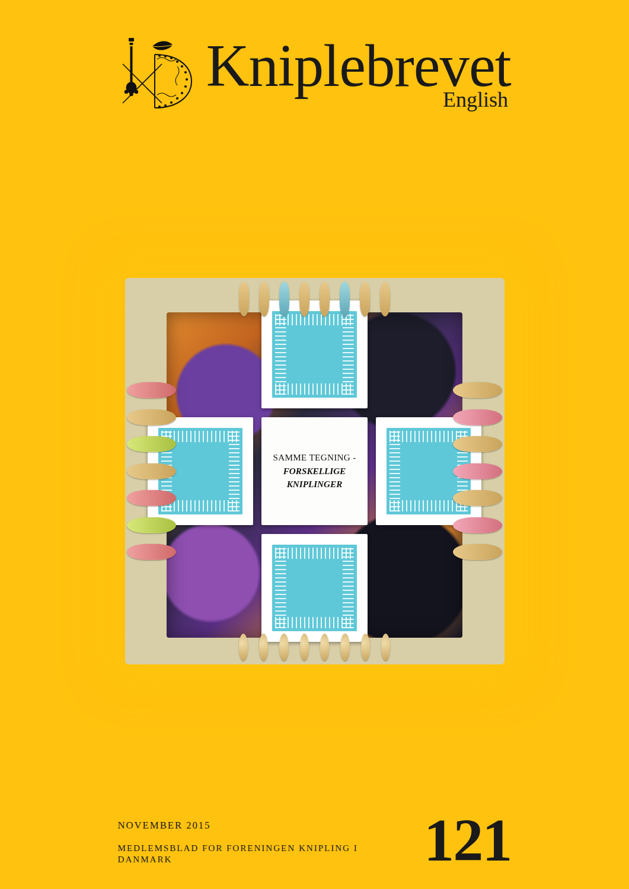Kniplebrevet
English
SAMME TEGNING -
FORSKELLIGE
KNIPLINGER
Kniplepude med fem kniplinger arbejdet efter samme tegning, omgivet af kniplepinde. Midterkortet bærer teksten: Samme tegning - forskellige kniplinger.
November 2015
Medlemsblad for Foreningen Knipling i Danmark
121